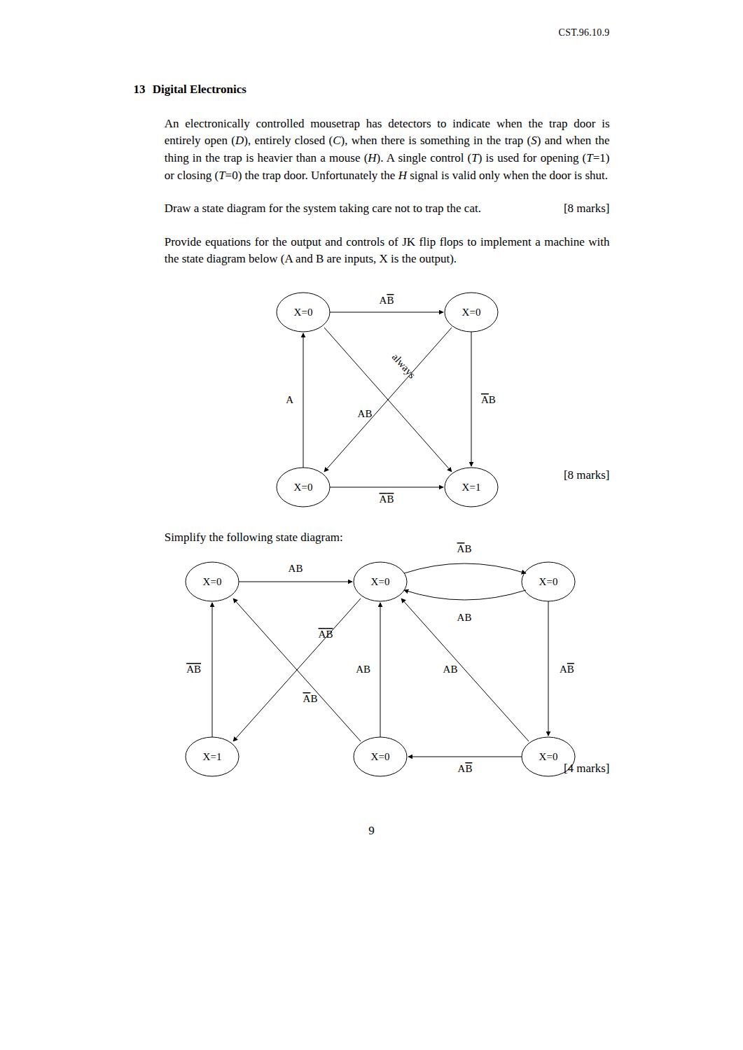CST.96.10.9
13 Digital Electronics
An electronically controlled mousetrap has detectors to indicate when the trap door is entirely open (D), entirely closed (C), when there is something in the trap (S) and when the thing in the trap is heavier than a mouse (H). A single control (T) is used for opening (T=1) or closing (T=0) the trap door. Unfortunately the H signal is valid only when the door is shut.
Draw a state diagram for the system taking care not to trap the cat.[8 marks]
Provide equations for the output and controls of JK flip flops to implement a machine with the state diagram below (A and B are inputs, X is the output).
X=0 X=0 X=0 X=1 AB A AB AB AB always
[8 marks]
Simplify the following state diagram:
X=0 X=0 X=0 X=1 X=0 X=0 AB AB AB AB AB AB AB AB AB AB
[4 marks]
9